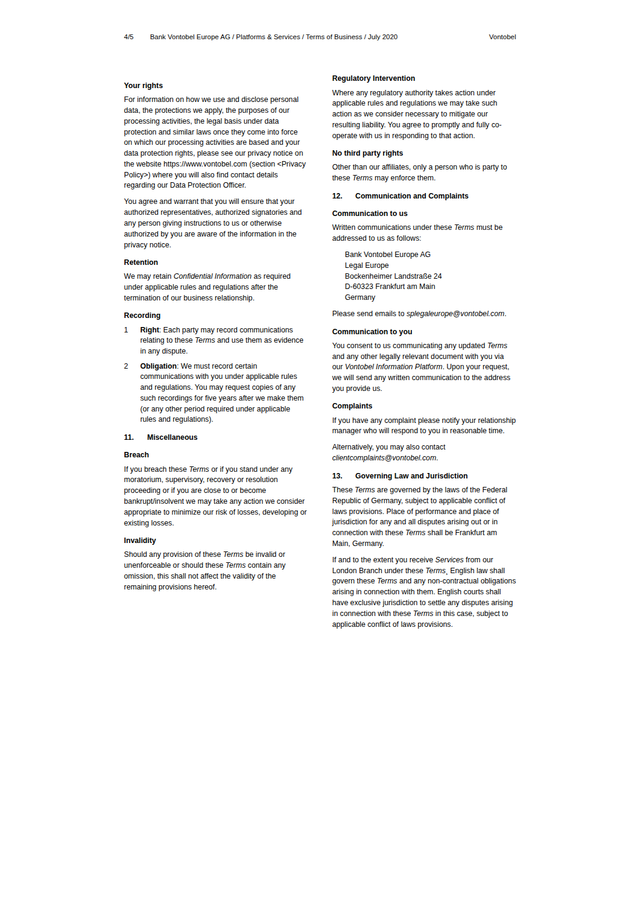4/5
Bank Vontobel Europe AG / Platforms & Services / Terms of Business / July 2020
Vontobel
Your rights
For information on how we use and disclose personal data, the protections we apply, the purposes of our processing activities, the legal basis under data protection and similar laws once they come into force on which our processing activities are based and your data protection rights, please see our privacy notice on the website https://www.vontobel.com (section <Privacy Policy>) where you will also find contact details regarding our Data Protection Officer.
You agree and warrant that you will ensure that your authorized representatives, authorized signatories and any person giving instructions to us or otherwise authorized by you are aware of the information in the privacy notice.
Retention
We may retain Confidential Information as required under applicable rules and regulations after the termination of our business relationship.
Recording
1 Right: Each party may record communications relating to these Terms and use them as evidence in any dispute.
2 Obligation: We must record certain communications with you under applicable rules and regulations. You may request copies of any such recordings for five years after we make them (or any other period required under applicable rules and regulations).
11. Miscellaneous
Breach
If you breach these Terms or if you stand under any moratorium, supervisory, recovery or resolution proceeding or if you are close to or become bankrupt/insolvent we may take any action we consider appropriate to minimize our risk of losses, developing or existing losses.
Invalidity
Should any provision of these Terms be invalid or unenforceable or should these Terms contain any omission, this shall not affect the validity of the remaining provisions hereof.
Regulatory Intervention
Where any regulatory authority takes action under applicable rules and regulations we may take such action as we consider necessary to mitigate our resulting liability. You agree to promptly and fully co-operate with us in responding to that action.
No third party rights
Other than our affiliates, only a person who is party to these Terms may enforce them.
12. Communication and Complaints
Communication to us
Written communications under these Terms must be addressed to us as follows:
Bank Vontobel Europe AG
Legal Europe
Bockenheimer Landstraße 24
D-60323 Frankfurt am Main
Germany
Please send emails to splegaleurope@vontobel.com.
Communication to you
You consent to us communicating any updated Terms and any other legally relevant document with you via our Vontobel Information Platform. Upon your request, we will send any written communication to the address you provide us.
Complaints
If you have any complaint please notify your relationship manager who will respond to you in reasonable time.
Alternatively, you may also contact clientcomplaints@vontobel.com.
13. Governing Law and Jurisdiction
These Terms are governed by the laws of the Federal Republic of Germany, subject to applicable conflict of laws provisions. Place of performance and place of jurisdiction for any and all disputes arising out or in connection with these Terms shall be Frankfurt am Main, Germany.
If and to the extent you receive Services from our London Branch under these Terms¸ English law shall govern these Terms and any non-contractual obligations arising in connection with them. English courts shall have exclusive jurisdiction to settle any disputes arising in connection with these Terms in this case, subject to applicable conflict of laws provisions.